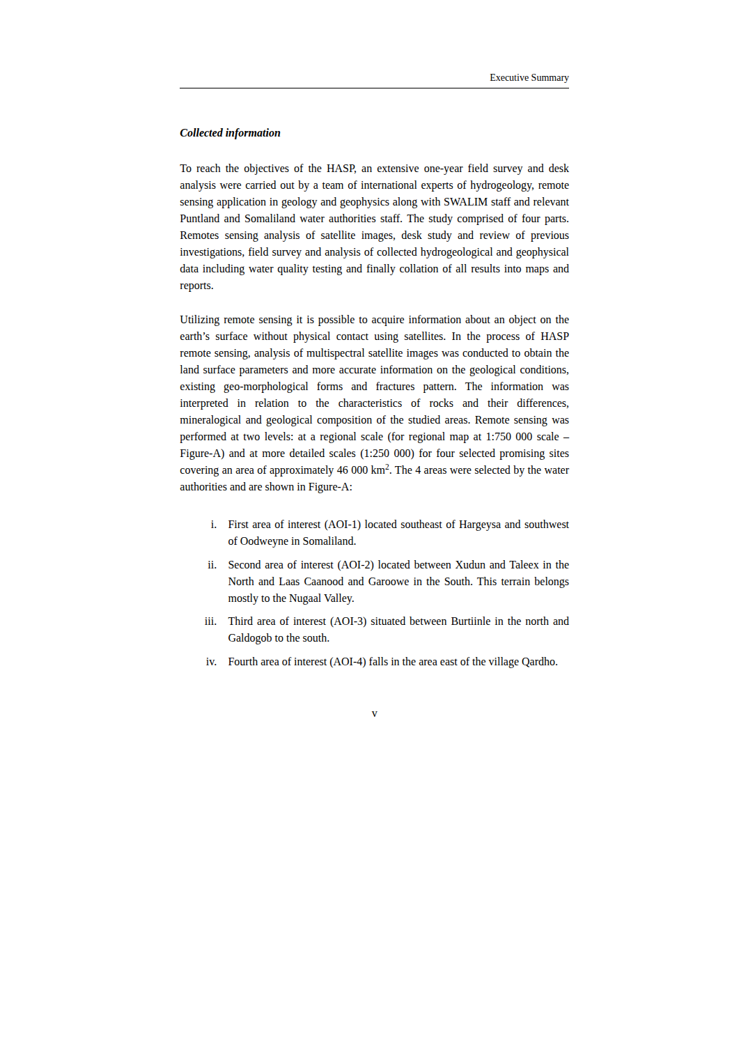Executive Summary
Collected information
To reach the objectives of the HASP, an extensive one-year field survey and desk analysis were carried out by a team of international experts of hydrogeology, remote sensing application in geology and geophysics along with SWALIM staff and relevant Puntland and Somaliland water authorities staff. The study comprised of four parts. Remotes sensing analysis of satellite images, desk study and review of previous investigations, field survey and analysis of collected hydrogeological and geophysical data including water quality testing and finally collation of all results into maps and reports.
Utilizing remote sensing it is possible to acquire information about an object on the earth’s surface without physical contact using satellites. In the process of HASP remote sensing, analysis of multispectral satellite images was conducted to obtain the land surface parameters and more accurate information on the geological conditions, existing geo-morphological forms and fractures pattern. The information was interpreted in relation to the characteristics of rocks and their differences, mineralogical and geological composition of the studied areas. Remote sensing was performed at two levels: at a regional scale (for regional map at 1:750 000 scale – Figure-A) and at more detailed scales (1:250 000) for four selected promising sites covering an area of approximately 46 000 km2. The 4 areas were selected by the water authorities and are shown in Figure-A:
First area of interest (AOI-1) located southeast of Hargeysa and southwest of Oodweyne in Somaliland.
Second area of interest (AOI-2) located between Xudun and Taleex in the North and Laas Caanood and Garoowe in the South. This terrain belongs mostly to the Nugaal Valley.
Third area of interest (AOI-3) situated between Burtiinle in the north and Galdogob to the south.
Fourth area of interest (AOI-4) falls in the area east of the village Qardho.
v